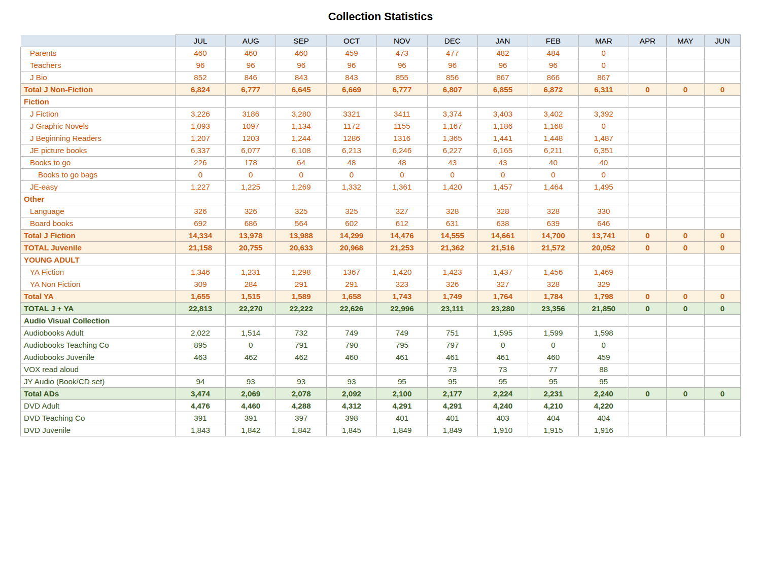Collection Statistics
| | JUL | AUG | SEP | OCT | NOV | DEC | JAN | FEB | MAR | APR | MAY | JUN |
| --- | --- | --- | --- | --- | --- | --- | --- | --- | --- | --- | --- | --- |
| Parents | 460 | 460 | 460 | 459 | 473 | 477 | 482 | 484 | 0 | | | |
| Teachers | 96 | 96 | 96 | 96 | 96 | 96 | 96 | 96 | 0 | | | |
| J Bio | 852 | 846 | 843 | 843 | 855 | 856 | 867 | 866 | 867 | | | |
| Total J Non-Fiction | 6,824 | 6,777 | 6,645 | 6,669 | 6,777 | 6,807 | 6,855 | 6,872 | 6,311 | 0 | 0 | 0 |
| Fiction | | | | | | | | | | | | |
| J Fiction | 3,226 | 3186 | 3,280 | 3321 | 3411 | 3,374 | 3,403 | 3,402 | 3,392 | | | |
| J Graphic Novels | 1,093 | 1097 | 1,134 | 1172 | 1155 | 1,167 | 1,186 | 1,168 | 0 | | | |
| J Beginning Readers | 1,207 | 1203 | 1,244 | 1286 | 1316 | 1,365 | 1,441 | 1,448 | 1,487 | | | |
| JE picture books | 6,337 | 6,077 | 6,108 | 6,213 | 6,246 | 6,227 | 6,165 | 6,211 | 6,351 | | | |
| Books to go | 226 | 178 | 64 | 48 | 48 | 43 | 43 | 40 | 40 | | | |
| Books to go bags | 0 | 0 | 0 | 0 | 0 | 0 | 0 | 0 | 0 | | | |
| JE-easy | 1,227 | 1,225 | 1,269 | 1,332 | 1,361 | 1,420 | 1,457 | 1,464 | 1,495 | | | |
| Other | | | | | | | | | | | | |
| Language | 326 | 326 | 325 | 325 | 327 | 328 | 328 | 328 | 330 | | | |
| Board books | 692 | 686 | 564 | 602 | 612 | 631 | 638 | 639 | 646 | | | |
| Total J Fiction | 14,334 | 13,978 | 13,988 | 14,299 | 14,476 | 14,555 | 14,661 | 14,700 | 13,741 | 0 | 0 | 0 |
| TOTAL Juvenile | 21,158 | 20,755 | 20,633 | 20,968 | 21,253 | 21,362 | 21,516 | 21,572 | 20,052 | 0 | 0 | 0 |
| YOUNG ADULT | | | | | | | | | | | | |
| YA Fiction | 1,346 | 1,231 | 1,298 | 1367 | 1,420 | 1,423 | 1,437 | 1,456 | 1,469 | | | |
| YA Non Fiction | 309 | 284 | 291 | 291 | 323 | 326 | 327 | 328 | 329 | | | |
| Total YA | 1,655 | 1,515 | 1,589 | 1,658 | 1,743 | 1,749 | 1,764 | 1,784 | 1,798 | 0 | 0 | 0 |
| TOTAL J + YA | 22,813 | 22,270 | 22,222 | 22,626 | 22,996 | 23,111 | 23,280 | 23,356 | 21,850 | 0 | 0 | 0 |
| Audio Visual Collection | | | | | | | | | | | | |
| Audiobooks Adult | 2,022 | 1,514 | 732 | 749 | 749 | 751 | 1,595 | 1,599 | 1,598 | | | |
| Audiobooks Teaching Co | 895 | 0 | 791 | 790 | 795 | 797 | 0 | 0 | 0 | | | |
| Audiobooks Juvenile | 463 | 462 | 462 | 460 | 461 | 461 | 461 | 460 | 459 | | | |
| VOX read aloud | | | | | | 73 | 73 | 77 | 88 | | | |
| JY Audio (Book/CD set) | 94 | 93 | 93 | 93 | 95 | 95 | 95 | 95 | 95 | | | |
| Total ADs | 3,474 | 2,069 | 2,078 | 2,092 | 2,100 | 2,177 | 2,224 | 2,231 | 2,240 | 0 | 0 | 0 |
| DVD Adult | 4,476 | 4,460 | 4,288 | 4,312 | 4,291 | 4,291 | 4,240 | 4,210 | 4,220 | | | |
| DVD Teaching Co | 391 | 391 | 397 | 398 | 401 | 401 | 403 | 404 | 404 | | | |
| DVD Juvenile | 1,843 | 1,842 | 1,842 | 1,845 | 1,849 | 1,849 | 1,910 | 1,915 | 1,916 | | | |